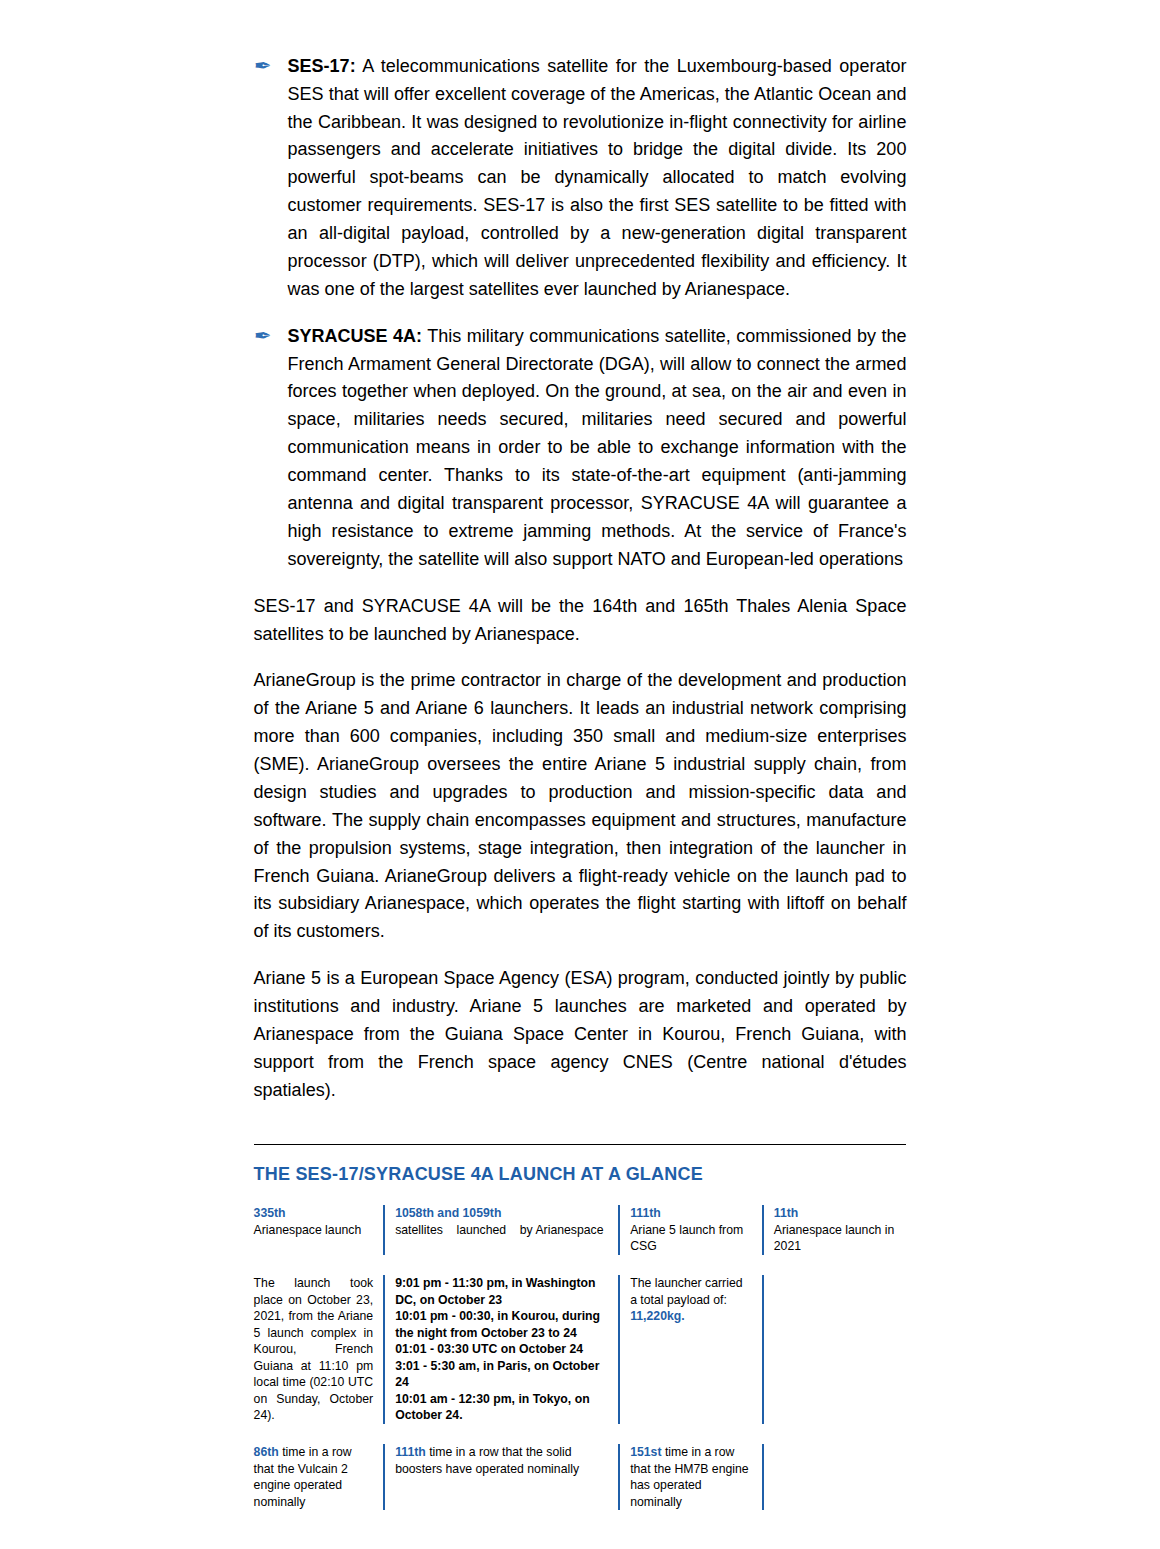✒
SES-17: A telecommunications satellite for the Luxembourg-based operator SES that will offer excellent coverage of the Americas, the Atlantic Ocean and the Caribbean. It was designed to revolutionize in-flight connectivity for airline passengers and accelerate initiatives to bridge the digital divide. Its 200 powerful spot-beams can be dynamically allocated to match evolving customer requirements. SES-17 is also the first SES satellite to be fitted with an all-digital payload, controlled by a new-generation digital transparent processor (DTP), which will deliver unprecedented flexibility and efficiency. It was one of the largest satellites ever launched by Arianespace.
✒
SYRACUSE 4A: This military communications satellite, commissioned by the French Armament General Directorate (DGA), will allow to connect the armed forces together when deployed. On the ground, at sea, on the air and even in space, militaries needs secured, militaries need secured and powerful communication means in order to be able to exchange information with the command center. Thanks to its state-of-the-art equipment (anti-jamming antenna and digital transparent processor, SYRACUSE 4A will guarantee a high resistance to extreme jamming methods. At the service of France's sovereignty, the satellite will also support NATO and European-led operations
SES-17 and SYRACUSE 4A will be the 164th and 165th Thales Alenia Space satellites to be launched by Arianespace.
ArianeGroup is the prime contractor in charge of the development and production of the Ariane 5 and Ariane 6 launchers. It leads an industrial network comprising more than 600 companies, including 350 small and medium-size enterprises (SME). ArianeGroup oversees the entire Ariane 5 industrial supply chain, from design studies and upgrades to production and mission-specific data and software. The supply chain encompasses equipment and structures, manufacture of the propulsion systems, stage integration, then integration of the launcher in French Guiana. ArianeGroup delivers a flight-ready vehicle on the launch pad to its subsidiary Arianespace, which operates the flight starting with liftoff on behalf of its customers.
Ariane 5 is a European Space Agency (ESA) program, conducted jointly by public institutions and industry. Ariane 5 launches are marketed and operated by Arianespace from the Guiana Space Center in Kourou, French Guiana, with support from the French space agency CNES (Centre national d'études spatiales).
THE SES-17/SYRACUSE 4A LAUNCH AT A GLANCE
| 335th Arianespace launch | 1058th and 1059th satellites launched by Arianespace | 111th Ariane 5 launch from CSG | 11th Arianespace launch in 2021 |
| The launch took place on October 23, 2021, from the Ariane 5 launch complex in Kourou, French Guiana at 11:10 pm local time (02:10 UTC on Sunday, October 24). | 9:01 pm - 11:30 pm, in Washington DC, on October 23 10:01 pm - 00:30, in Kourou, during the night from October 23 to 24 01:01 - 03:30 UTC on October 24 3:01 - 5:30 am, in Paris, on October 24 10:01 am - 12:30 pm, in Tokyo, on October 24. | The launcher carried a total payload of: 11,220kg. | |
| 86th time in a row that the Vulcain 2 engine operated nominally | 111th time in a row that the solid boosters have operated nominally | 151st time in a row that the HM7B engine has operated nominally | |